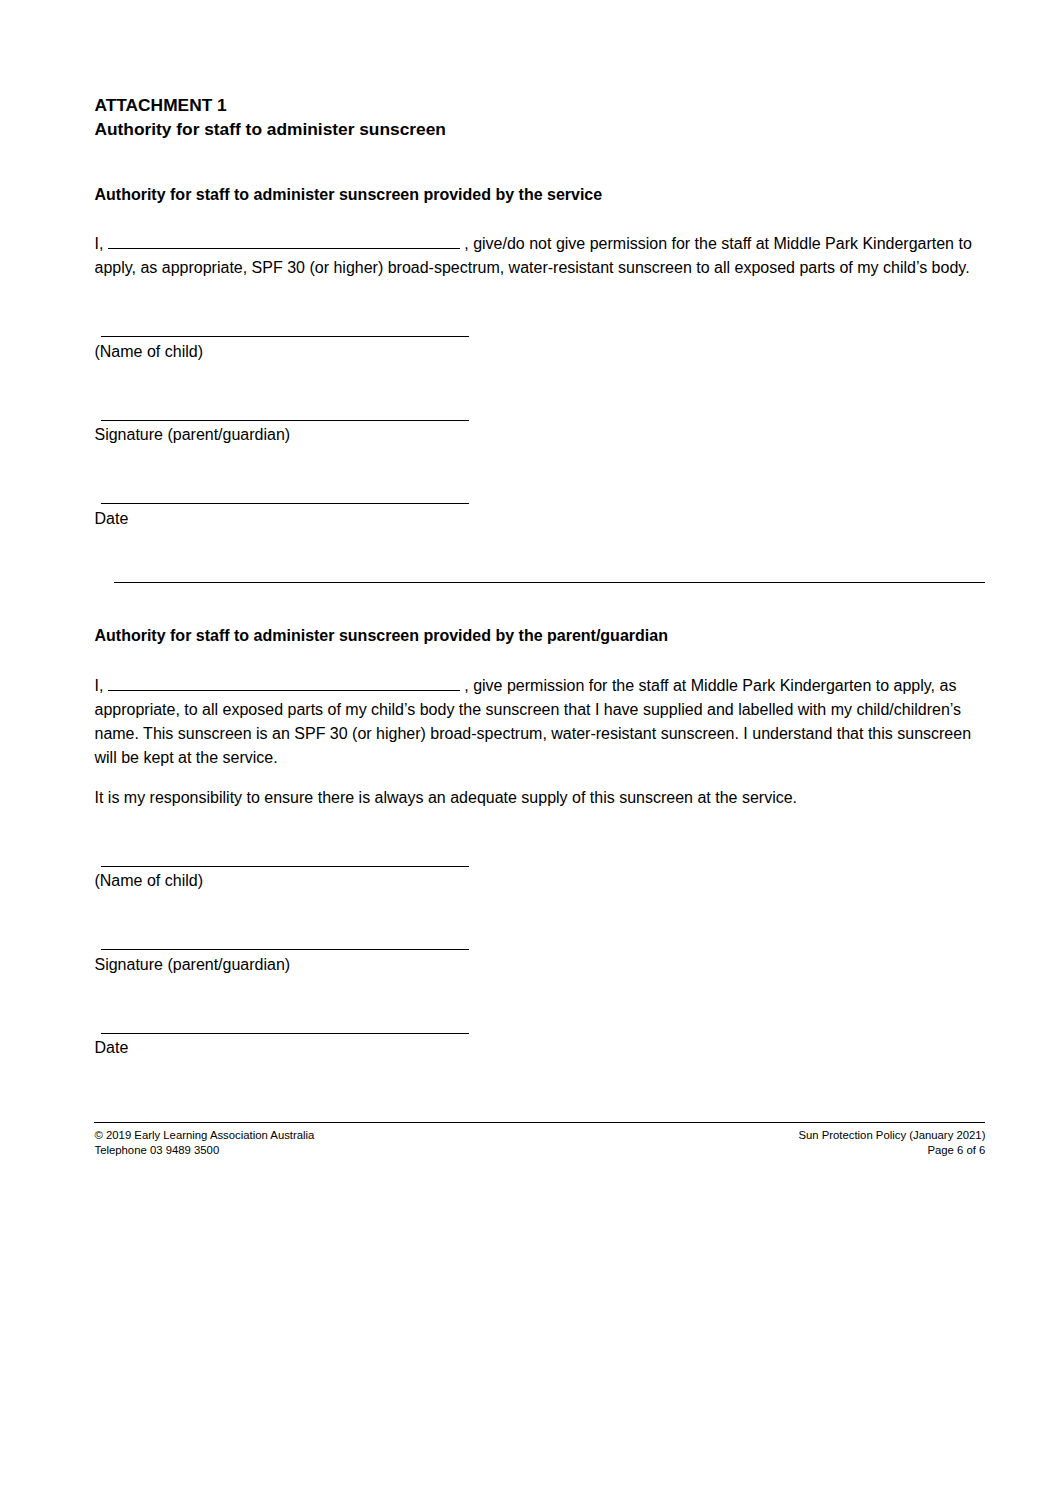ATTACHMENT 1Authority for staff to administer sunscreen
Authority for staff to administer sunscreen provided by the service
I, , give/do not give permission for the staff at Middle Park Kindergarten to apply, as appropriate, SPF 30 (or higher) broad-spectrum, water-resistant sunscreen to all exposed parts of my child’s body.
(Name of child)
Signature (parent/guardian)
Date
Authority for staff to administer sunscreen provided by the parent/guardian
I, , give permission for the staff at Middle Park Kindergarten to apply, as appropriate, to all exposed parts of my child’s body the sunscreen that I have supplied and labelled with my child/children’s name. This sunscreen is an SPF 30 (or higher) broad-spectrum, water-resistant sunscreen. I understand that this sunscreen will be kept at the service.
It is my responsibility to ensure there is always an adequate supply of this sunscreen at the service.
(Name of child)
Signature (parent/guardian)
Date
© 2019 Early Learning Association Australia
Telephone 03 9489 3500
Sun Protection Policy (January 2021)
Page 6 of 6